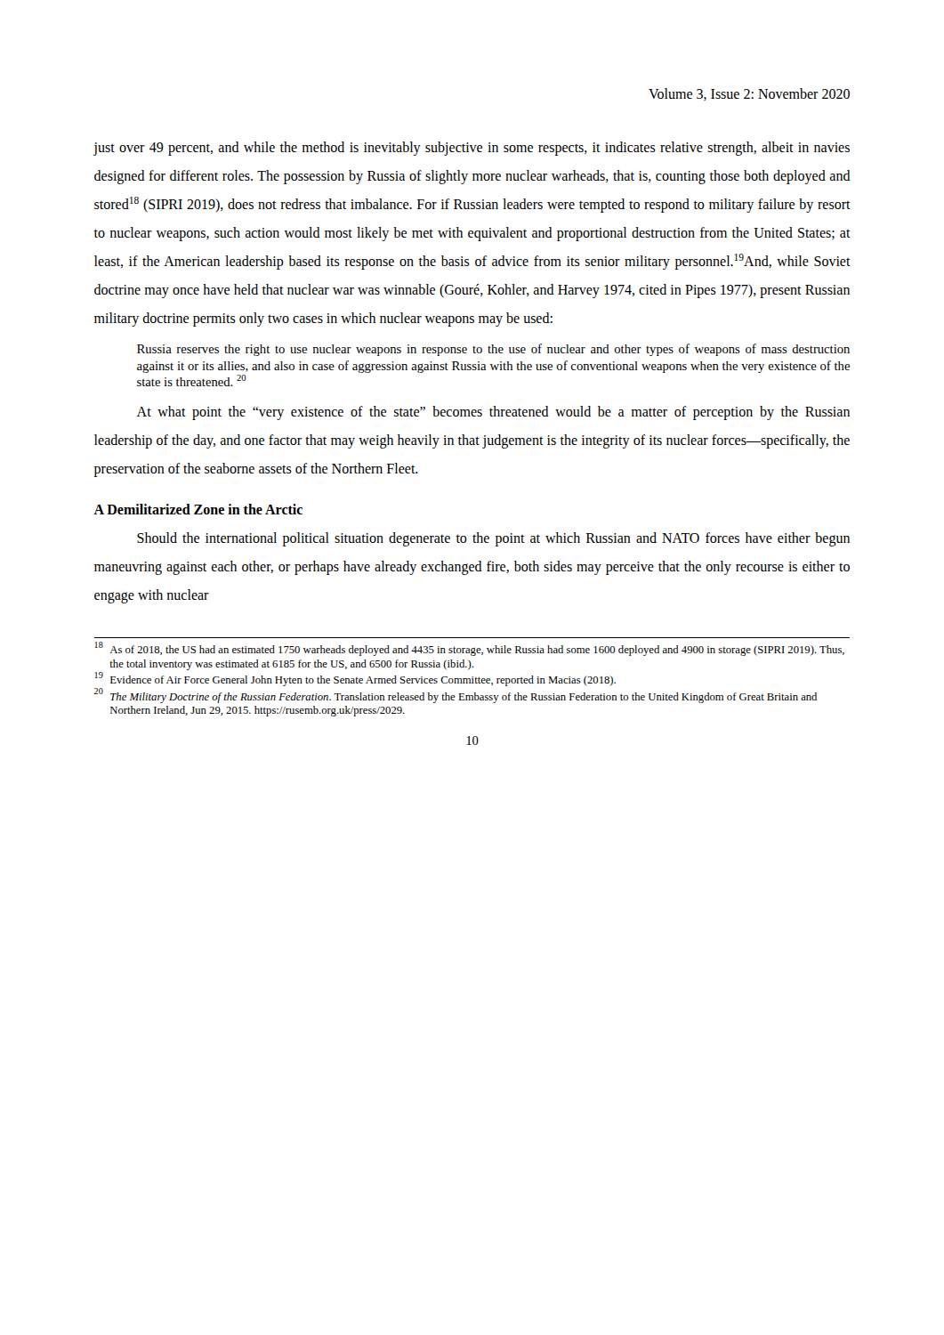Volume 3, Issue 2: November 2020
just over 49 percent, and while the method is inevitably subjective in some respects, it indicates relative strength, albeit in navies designed for different roles. The possession by Russia of slightly more nuclear warheads, that is, counting those both deployed and stored18 (SIPRI 2019), does not redress that imbalance. For if Russian leaders were tempted to respond to military failure by resort to nuclear weapons, such action would most likely be met with equivalent and proportional destruction from the United States; at least, if the American leadership based its response on the basis of advice from its senior military personnel.19And, while Soviet doctrine may once have held that nuclear war was winnable (Gouré, Kohler, and Harvey 1974, cited in Pipes 1977), present Russian military doctrine permits only two cases in which nuclear weapons may be used:
Russia reserves the right to use nuclear weapons in response to the use of nuclear and other types of weapons of mass destruction against it or its allies, and also in case of aggression against Russia with the use of conventional weapons when the very existence of the state is threatened. 20
At what point the “very existence of the state” becomes threatened would be a matter of perception by the Russian leadership of the day, and one factor that may weigh heavily in that judgement is the integrity of its nuclear forces—specifically, the preservation of the seaborne assets of the Northern Fleet.
A Demilitarized Zone in the Arctic
Should the international political situation degenerate to the point at which Russian and NATO forces have either begun maneuvring against each other, or perhaps have already exchanged fire, both sides may perceive that the only recourse is either to engage with nuclear
18 As of 2018, the US had an estimated 1750 warheads deployed and 4435 in storage, while Russia had some 1600 deployed and 4900 in storage (SIPRI 2019). Thus, the total inventory was estimated at 6185 for the US, and 6500 for Russia (ibid.).
19 Evidence of Air Force General John Hyten to the Senate Armed Services Committee, reported in Macias (2018).
20 The Military Doctrine of the Russian Federation. Translation released by the Embassy of the Russian Federation to the United Kingdom of Great Britain and Northern Ireland, Jun 29, 2015. https://rusemb.org.uk/press/2029.
10